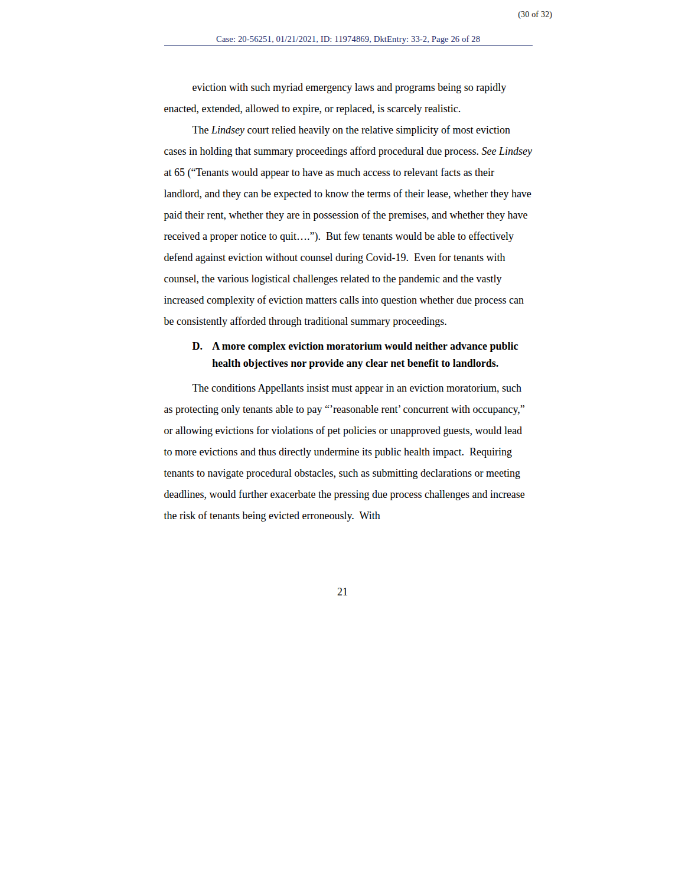(30 of 32)
Case: 20-56251, 01/21/2021, ID: 11974869, DktEntry: 33-2, Page 26 of 28
eviction with such myriad emergency laws and programs being so rapidly enacted, extended, allowed to expire, or replaced, is scarcely realistic.
The Lindsey court relied heavily on the relative simplicity of most eviction cases in holding that summary proceedings afford procedural due process. See Lindsey at 65 (“Tenants would appear to have as much access to relevant facts as their landlord, and they can be expected to know the terms of their lease, whether they have paid their rent, whether they are in possession of the premises, and whether they have received a proper notice to quit….”). But few tenants would be able to effectively defend against eviction without counsel during Covid-19. Even for tenants with counsel, the various logistical challenges related to the pandemic and the vastly increased complexity of eviction matters calls into question whether due process can be consistently afforded through traditional summary proceedings.
D.
A more complex eviction moratorium would neither advance public health objectives nor provide any clear net benefit to landlords.
The conditions Appellants insist must appear in an eviction moratorium, such as protecting only tenants able to pay “’reasonable rent’ concurrent with occupancy,” or allowing evictions for violations of pet policies or unapproved guests, would lead to more evictions and thus directly undermine its public health impact. Requiring tenants to navigate procedural obstacles, such as submitting declarations or meeting deadlines, would further exacerbate the pressing due process challenges and increase the risk of tenants being evicted erroneously. With
21